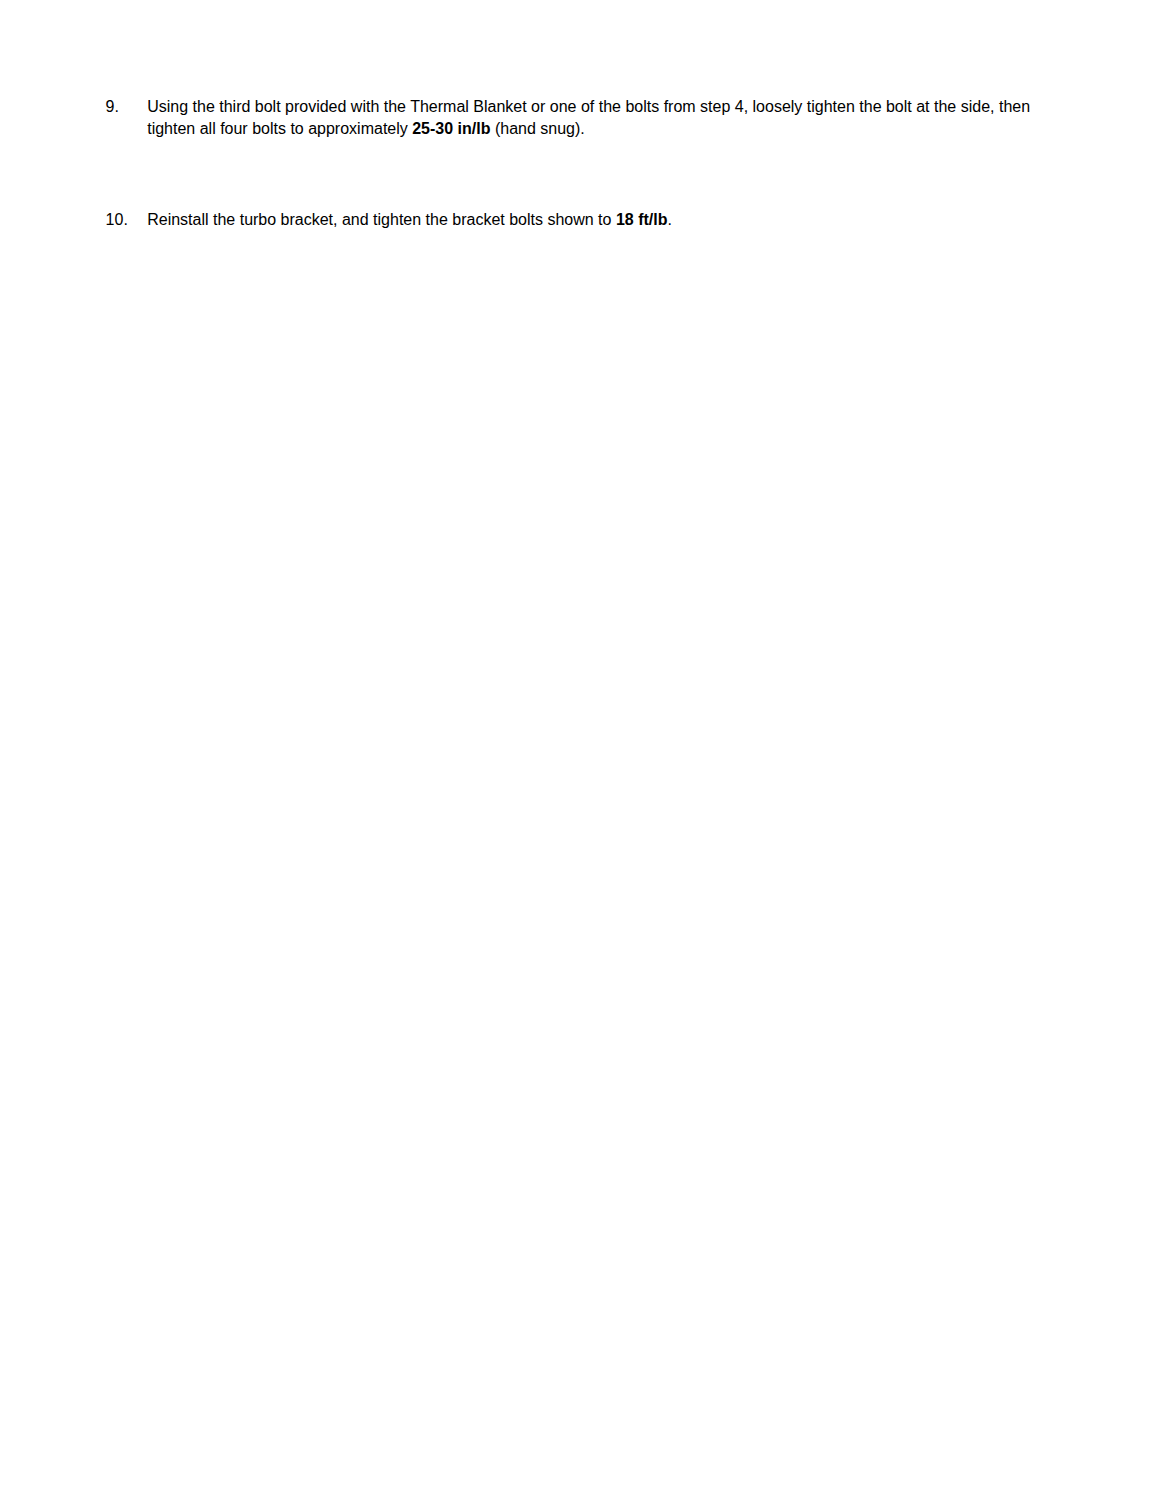9. Using the third bolt provided with the Thermal Blanket or one of the bolts from step 4, loosely tighten the bolt at the side, then tighten all four bolts to approximately 25-30 in/lb (hand snug).
10. Reinstall the turbo bracket, and tighten the bracket bolts shown to 18 ft/lb.